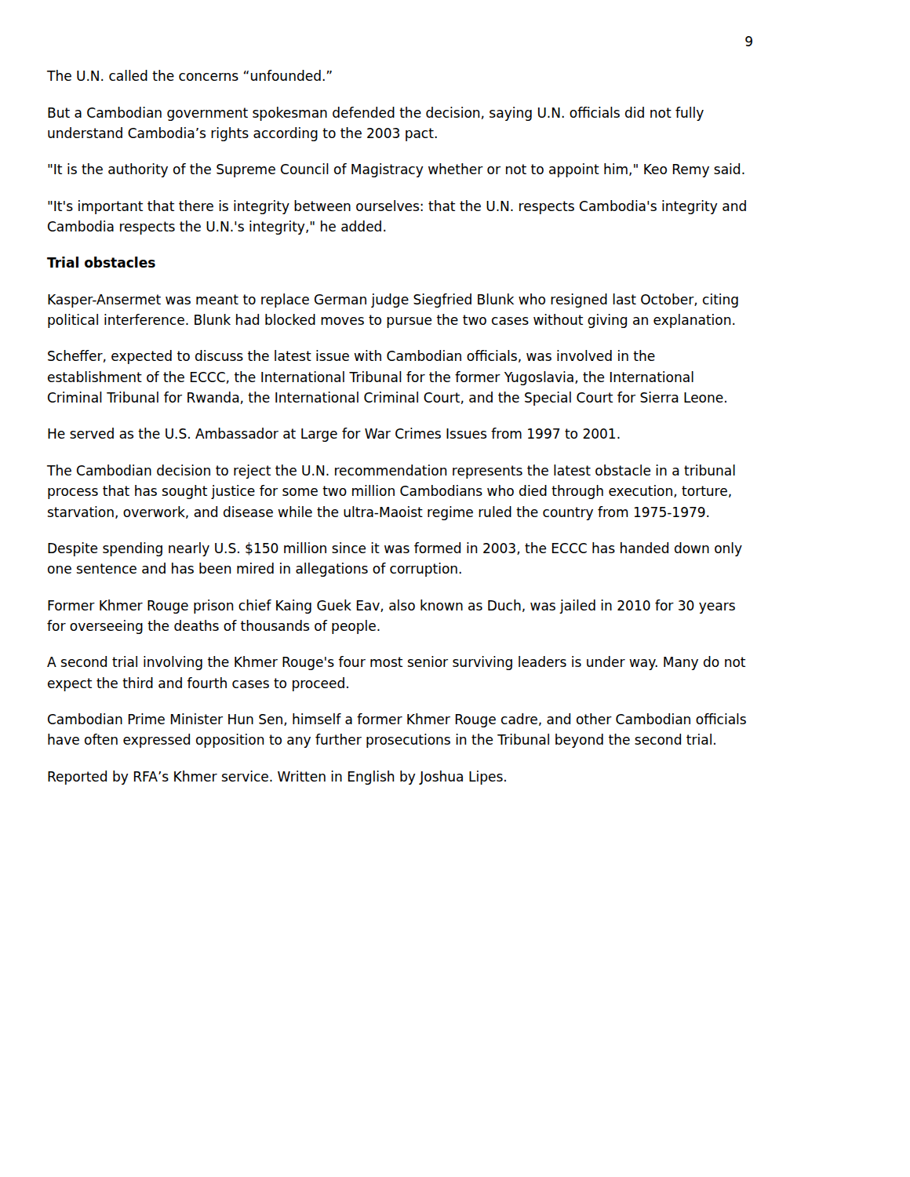9
The U.N. called the concerns “unfounded.”
But a Cambodian government spokesman defended the decision, saying U.N. officials did not fully understand Cambodia’s rights according to the 2003 pact.
"It is the authority of the Supreme Council of Magistracy whether or not to appoint him," Keo Remy said.
"It's important that there is integrity between ourselves: that the U.N. respects Cambodia's integrity and Cambodia respects the U.N.'s integrity," he added.
Trial obstacles
Kasper-Ansermet was meant to replace German judge Siegfried Blunk who resigned last October, citing political interference. Blunk had blocked moves to pursue the two cases without giving an explanation.
Scheffer, expected to discuss the latest issue with Cambodian officials, was involved in the establishment of the ECCC, the International Tribunal for the former Yugoslavia, the International Criminal Tribunal for Rwanda, the International Criminal Court, and the Special Court for Sierra Leone.
He served as the U.S. Ambassador at Large for War Crimes Issues from 1997 to 2001.
The Cambodian decision to reject the U.N. recommendation represents the latest obstacle in a tribunal process that has sought justice for some two million Cambodians who died through execution, torture, starvation, overwork, and disease while the ultra-Maoist regime ruled the country from 1975-1979.
Despite spending nearly U.S. $150 million since it was formed in 2003, the ECCC has handed down only one sentence and has been mired in allegations of corruption.
Former Khmer Rouge prison chief Kaing Guek Eav, also known as Duch, was jailed in 2010 for 30 years for overseeing the deaths of thousands of people.
A second trial involving the Khmer Rouge's four most senior surviving leaders is under way. Many do not expect the third and fourth cases to proceed.
Cambodian Prime Minister Hun Sen, himself a former Khmer Rouge cadre, and other Cambodian officials have often expressed opposition to any further prosecutions in the Tribunal beyond the second trial.
Reported by RFA’s Khmer service. Written in English by Joshua Lipes.